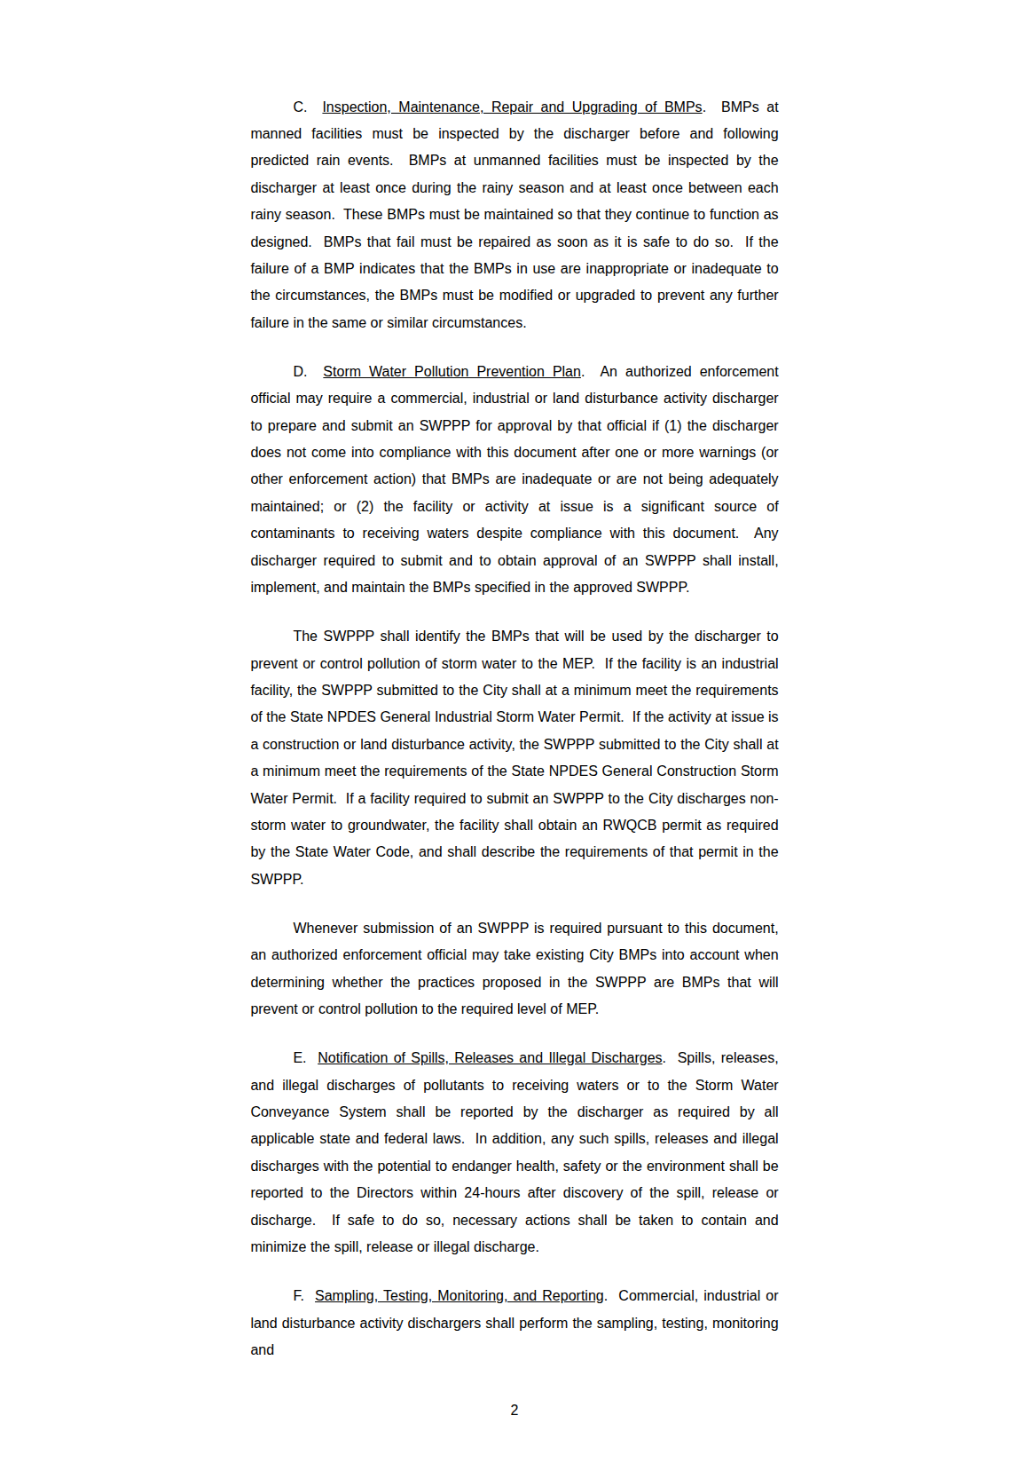C. Inspection, Maintenance, Repair and Upgrading of BMPs. BMPs at manned facilities must be inspected by the discharger before and following predicted rain events. BMPs at unmanned facilities must be inspected by the discharger at least once during the rainy season and at least once between each rainy season. These BMPs must be maintained so that they continue to function as designed. BMPs that fail must be repaired as soon as it is safe to do so. If the failure of a BMP indicates that the BMPs in use are inappropriate or inadequate to the circumstances, the BMPs must be modified or upgraded to prevent any further failure in the same or similar circumstances.
D. Storm Water Pollution Prevention Plan. An authorized enforcement official may require a commercial, industrial or land disturbance activity discharger to prepare and submit an SWPPP for approval by that official if (1) the discharger does not come into compliance with this document after one or more warnings (or other enforcement action) that BMPs are inadequate or are not being adequately maintained; or (2) the facility or activity at issue is a significant source of contaminants to receiving waters despite compliance with this document. Any discharger required to submit and to obtain approval of an SWPPP shall install, implement, and maintain the BMPs specified in the approved SWPPP.
The SWPPP shall identify the BMPs that will be used by the discharger to prevent or control pollution of storm water to the MEP. If the facility is an industrial facility, the SWPPP submitted to the City shall at a minimum meet the requirements of the State NPDES General Industrial Storm Water Permit. If the activity at issue is a construction or land disturbance activity, the SWPPP submitted to the City shall at a minimum meet the requirements of the State NPDES General Construction Storm Water Permit. If a facility required to submit an SWPPP to the City discharges non-storm water to groundwater, the facility shall obtain an RWQCB permit as required by the State Water Code, and shall describe the requirements of that permit in the SWPPP.
Whenever submission of an SWPPP is required pursuant to this document, an authorized enforcement official may take existing City BMPs into account when determining whether the practices proposed in the SWPPP are BMPs that will prevent or control pollution to the required level of MEP.
E. Notification of Spills, Releases and Illegal Discharges. Spills, releases, and illegal discharges of pollutants to receiving waters or to the Storm Water Conveyance System shall be reported by the discharger as required by all applicable state and federal laws. In addition, any such spills, releases and illegal discharges with the potential to endanger health, safety or the environment shall be reported to the Directors within 24-hours after discovery of the spill, release or discharge. If safe to do so, necessary actions shall be taken to contain and minimize the spill, release or illegal discharge.
F. Sampling, Testing, Monitoring, and Reporting. Commercial, industrial or land disturbance activity dischargers shall perform the sampling, testing, monitoring and
2